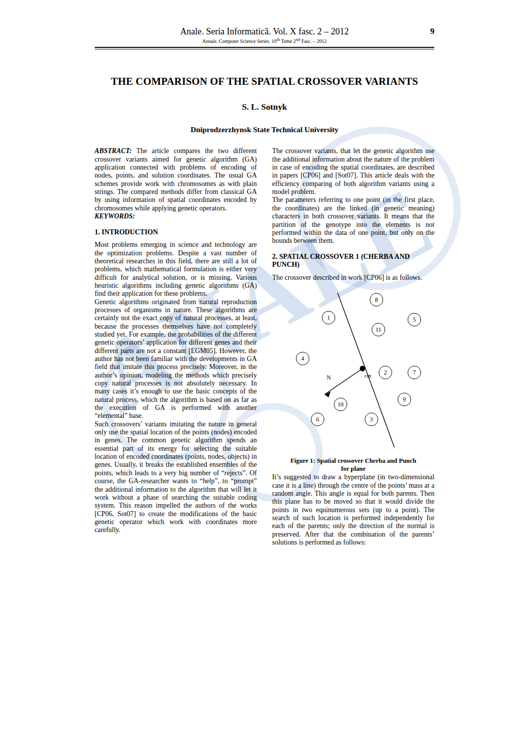ANALE
9
Anale. Seria Informatică. Vol. X fasc. 2 – 2012
Annals. Computer Science Series. 10th Tome 2nd Fasc. – 2012
THE COMPARISON OF THE SPATIAL CROSSOVER VARIANTS
S. L. Sotnyk
Dniprodzerzhynsk State Technical University
ABSTRACT: The article compares the two different crossover variants aimed for genetic algorithm (GA) application connected with problems of encoding of nodes, points, and solution coordinates. The usual GA schemes provide work with chromosomes as with plain strings. The compared methods differ from classical GA by using information of spatial coordinates encoded by chromosomes while applying genetic operators.
KEYWORDS:
1. INTRODUCTION
Most problems emerging in science and technology are the optimization problems. Despite a vast number of theoretical researches in this field, there are still a lot of problems, which mathematical formulation is either very difficult for analytical solution, or is missing. Various heuristic algorithms including genetic algorithms (GA) find their application for these problems.
Genetic algorithms originated from natural reproduction processes of organisms in nature. These algorithms are certainly not the exact copy of natural processes, at least, because the processes themselves have not completely studied yet. For example, the probabilities of the different genetic operators’ application for different genes and their different parts are not a constant [EGM05]. However, the author has not been familiar with the developments in GA field that imitate this process precisely. Moreover, in the author’s opinion, modeling the methods which precisely copy natural processes is not absolutely necessary. In many cases it’s enough to use the basic concepts of the natural process, which the algorithm is based on as far as the execution of GA is performed with another “elemental” base.
Such crossovers’ variants imitating the nature in general only use the spatial location of the points (nodes) encoded in genes. The common genetic algorithm spends an essential part of its energy for selecting the suitable location of encoded coordinates (points, nodes, objects) in genes. Usually, it breaks the established ensembles of the points, which leads to a very big number of “rejects”. Of course, the GA-researcher wants to “help”, to “prompt” the additional information to the algorithm that will let it work without a phase of searching the suitable coding system. This reason impelled the authors of the works [CP06, Sot07] to create the modifications of the basic genetic operator which work with coordinates more carefully.
The crossover variants, that let the genetic algorithm use the additional information about the nature of the problem in case of encoding the spatial coordinates, are described in papers [CP06] and [Sot07]. This article deals with the efficiency comparing of both algorithm variants using a model problem.
The parameters referring to one point (in the first place, the coordinates) are the linked (in genetic meaning) characters in both crossover variants. It means that the partition of the genotype into the elements is not performed within the data of one point, but only on the bounds between them.
2. SPATIAL CROSSOVER 1 (CHERBA AND PUNCH)
The crossover described in work [CP06] is as follows.
cm N 8 1 11 5 4 2 7 9 10 6 3
Figure 1: Spatial crossover Cherba and Punch
for plane
It’s suggested to draw a hyperplane (in two-dimensional case it is a line) through the centre of the points’ mass at a random angle. This angle is equal for both parents. Then this plane has to be moved so that it would divide the points in two equinumerous sets (up to a point). The search of such location is performed independently for each of the parents; only the direction of the normal is preserved. After that the combination of the parents’ solutions is performed as follows: